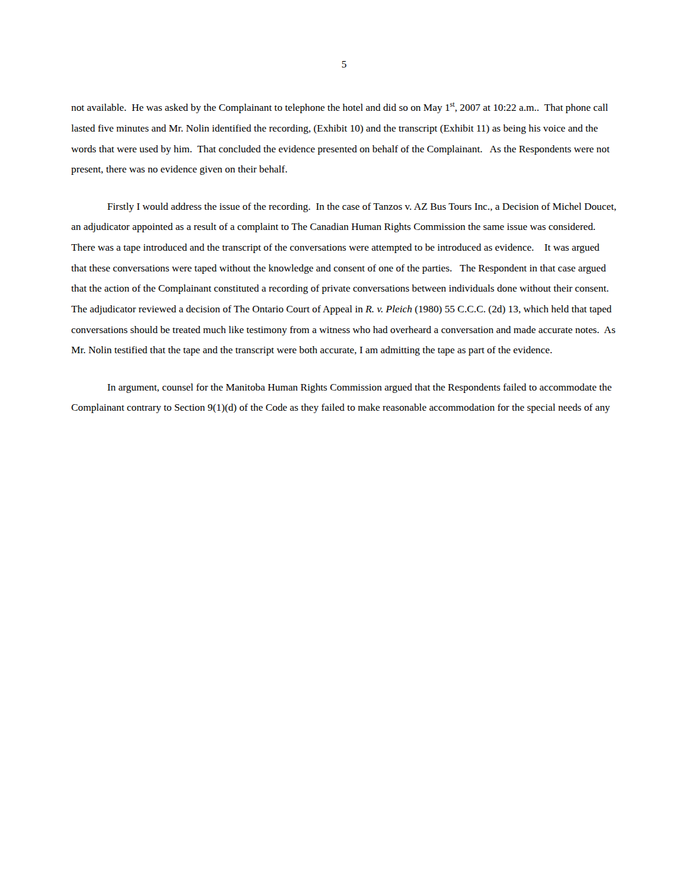5
not available. He was asked by the Complainant to telephone the hotel and did so on May 1st, 2007 at 10:22 a.m.. That phone call lasted five minutes and Mr. Nolin identified the recording, (Exhibit 10) and the transcript (Exhibit 11) as being his voice and the words that were used by him. That concluded the evidence presented on behalf of the Complainant. As the Respondents were not present, there was no evidence given on their behalf.
Firstly I would address the issue of the recording. In the case of Tanzos v. AZ Bus Tours Inc., a Decision of Michel Doucet, an adjudicator appointed as a result of a complaint to The Canadian Human Rights Commission the same issue was considered. There was a tape introduced and the transcript of the conversations were attempted to be introduced as evidence. It was argued that these conversations were taped without the knowledge and consent of one of the parties. The Respondent in that case argued that the action of the Complainant constituted a recording of private conversations between individuals done without their consent. The adjudicator reviewed a decision of The Ontario Court of Appeal in R. v. Pleich (1980) 55 C.C.C. (2d) 13, which held that taped conversations should be treated much like testimony from a witness who had overheard a conversation and made accurate notes. As Mr. Nolin testified that the tape and the transcript were both accurate, I am admitting the tape as part of the evidence.
In argument, counsel for the Manitoba Human Rights Commission argued that the Respondents failed to accommodate the Complainant contrary to Section 9(1)(d) of the Code as they failed to make reasonable accommodation for the special needs of any